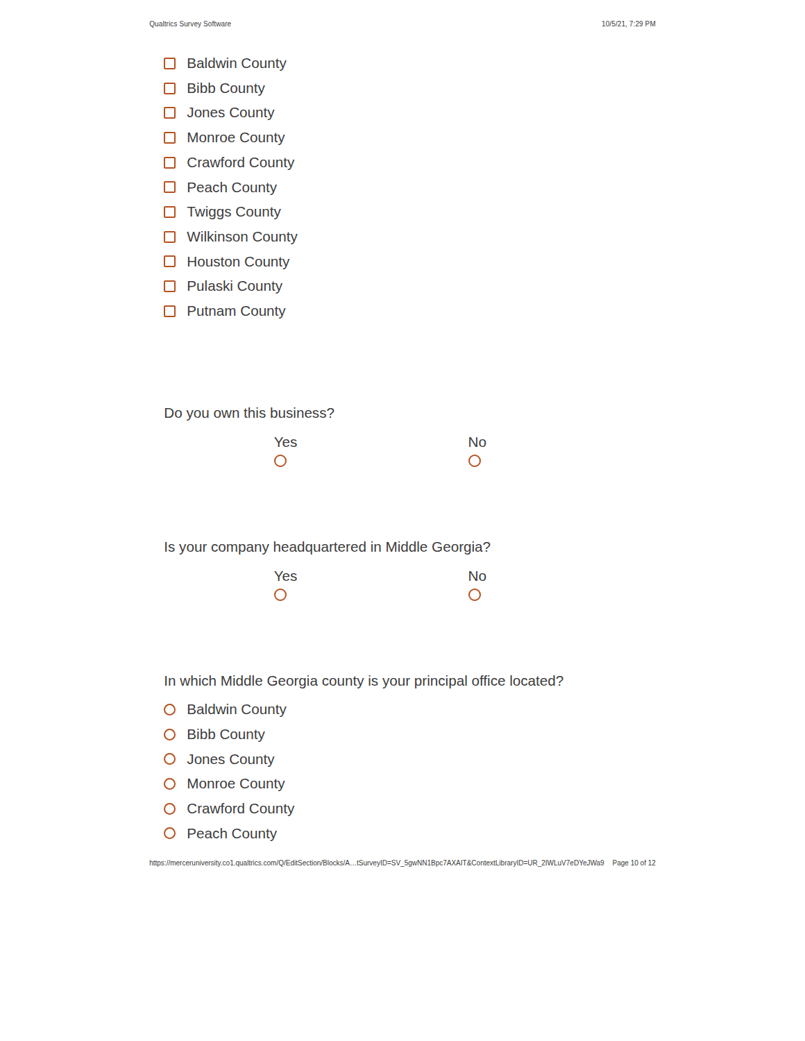Qualtrics Survey Software
10/5/21, 7:29 PM
Baldwin County
Bibb County
Jones County
Monroe County
Crawford County
Peach County
Twiggs County
Wilkinson County
Houston County
Pulaski County
Putnam County
Do you own this business?
Yes
No
Is your company headquartered in Middle Georgia?
Yes
No
In which Middle Georgia county is your principal office located?
Baldwin County
Bibb County
Jones County
Monroe County
Crawford County
Peach County
https://merceruniversity.co1.qualtrics.com/Q/EditSection/Blocks/A…tSurveyID=SV_5gwNN1Bpc7AXAIT&ContextLibraryID=UR_2IWLuV7eDYeJWa9
Page 10 of 12